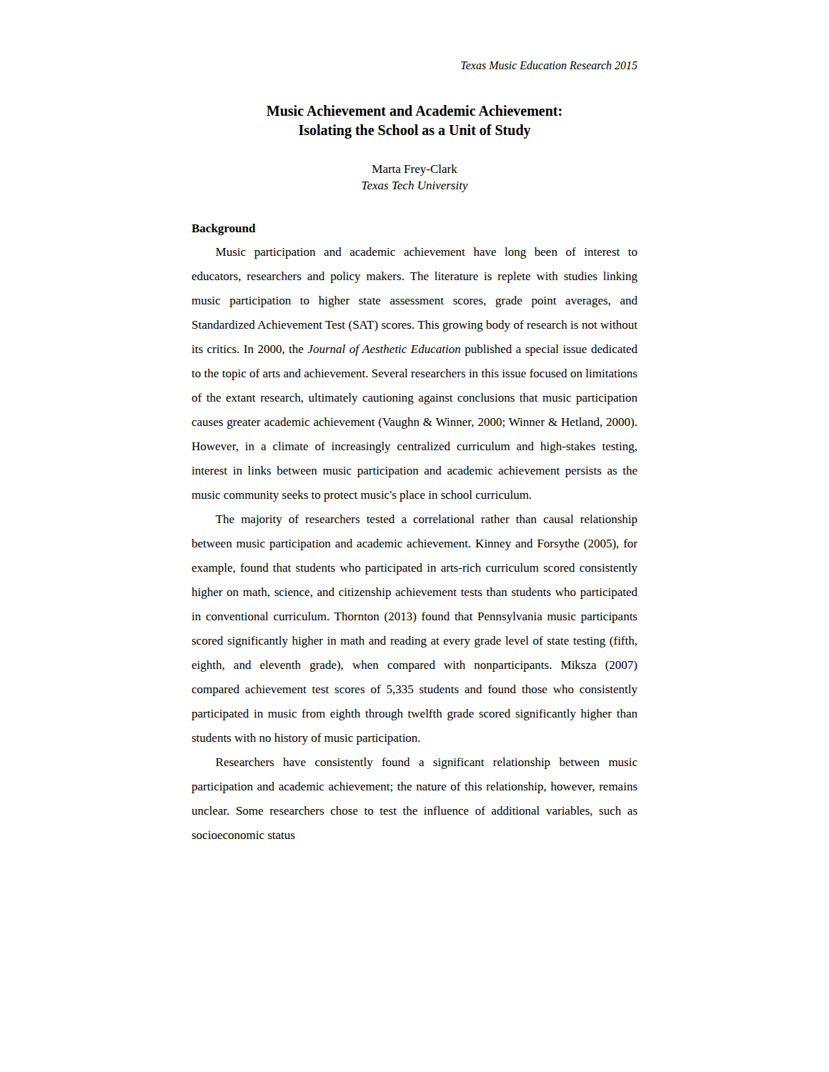Texas Music Education Research 2015
Music Achievement and Academic Achievement:
Isolating the School as a Unit of Study
Marta Frey-Clark
Texas Tech University
Background
Music participation and academic achievement have long been of interest to educators, researchers and policy makers. The literature is replete with studies linking music participation to higher state assessment scores, grade point averages, and Standardized Achievement Test (SAT) scores. This growing body of research is not without its critics. In 2000, the Journal of Aesthetic Education published a special issue dedicated to the topic of arts and achievement. Several researchers in this issue focused on limitations of the extant research, ultimately cautioning against conclusions that music participation causes greater academic achievement (Vaughn & Winner, 2000; Winner & Hetland, 2000). However, in a climate of increasingly centralized curriculum and high-stakes testing, interest in links between music participation and academic achievement persists as the music community seeks to protect music's place in school curriculum.
The majority of researchers tested a correlational rather than causal relationship between music participation and academic achievement. Kinney and Forsythe (2005), for example, found that students who participated in arts-rich curriculum scored consistently higher on math, science, and citizenship achievement tests than students who participated in conventional curriculum. Thornton (2013) found that Pennsylvania music participants scored significantly higher in math and reading at every grade level of state testing (fifth, eighth, and eleventh grade), when compared with nonparticipants. Miksza (2007) compared achievement test scores of 5,335 students and found those who consistently participated in music from eighth through twelfth grade scored significantly higher than students with no history of music participation.
Researchers have consistently found a significant relationship between music participation and academic achievement; the nature of this relationship, however, remains unclear. Some researchers chose to test the influence of additional variables, such as socioeconomic status